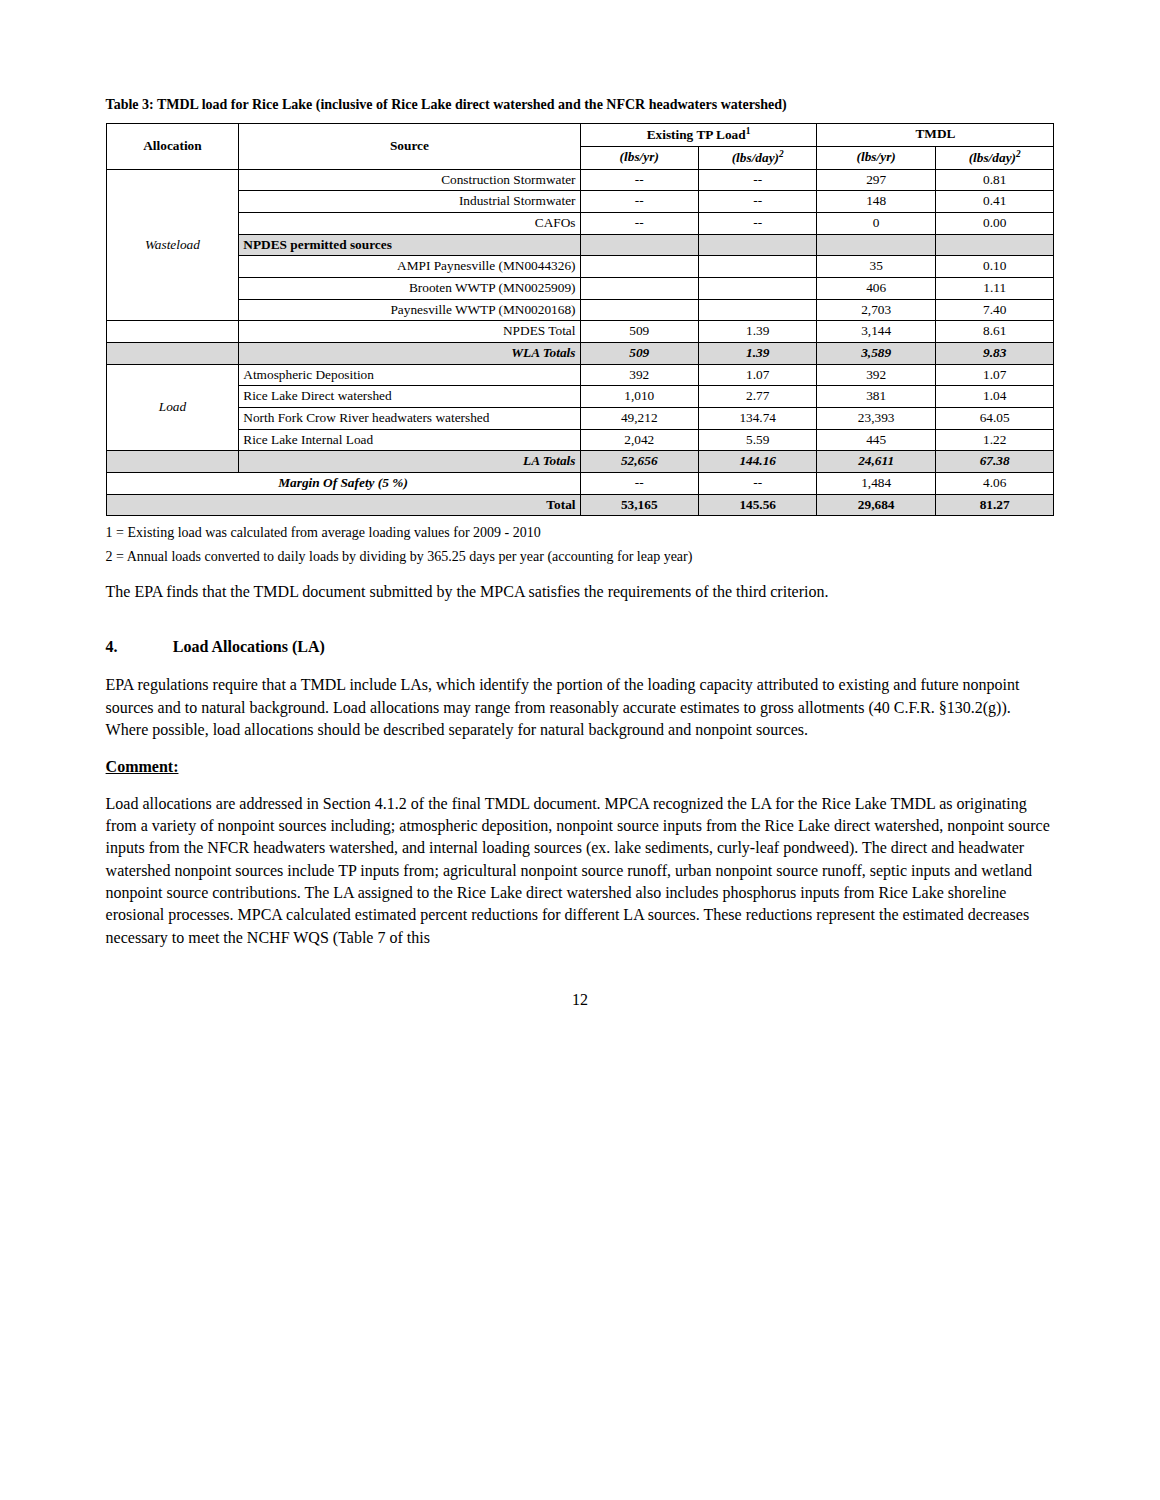Table 3: TMDL load for Rice Lake (inclusive of Rice Lake direct watershed and the NFCR headwaters watershed)
| Allocation | Source | Existing TP Load 1 | TMDL |
| --- | --- | --- | --- |
| (lbs/yr) | (lbs/day) 2 | (lbs/yr) | (lbs/day) 2 |
| Wasteload | Construction Stormwater | -- | -- | 297 | 0.81 |
| Industrial Stormwater | -- | -- | 148 | 0.41 |
| CAFOs | -- | -- | 0 | 0.00 |
| NPDES permitted sources | | | | |
| AMPI Paynesville (MN0044326) | | | 35 | 0.10 |
| Brooten WWTP (MN0025909) | | | 406 | 1.11 |
| Paynesville WWTP (MN0020168) | | | 2,703 | 7.40 |
| | NPDES Total | 509 | 1.39 | 3,144 | 8.61 |
| | WLA Totals | 509 | 1.39 | 3,589 | 9.83 |
| Load | Atmospheric Deposition | 392 | 1.07 | 392 | 1.07 |
| Rice Lake Direct watershed | 1,010 | 2.77 | 381 | 1.04 |
| North Fork Crow River headwaters watershed | 49,212 | 134.74 | 23,393 | 64.05 |
| Rice Lake Internal Load | 2,042 | 5.59 | 445 | 1.22 |
| | LA Totals | 52,656 | 144.16 | 24,611 | 67.38 |
| Margin Of Safety (5 %) | -- | -- | 1,484 | 4.06 |
| Total | 53,165 | 145.56 | 29,684 | 81.27 |
1 = Existing load was calculated from average loading values for 2009 - 2010
2 = Annual loads converted to daily loads by dividing by 365.25 days per year (accounting for leap year)
The EPA finds that the TMDL document submitted by the MPCA satisfies the requirements of the third criterion.
4. Load Allocations (LA)
EPA regulations require that a TMDL include LAs, which identify the portion of the loading capacity attributed to existing and future nonpoint sources and to natural background. Load allocations may range from reasonably accurate estimates to gross allotments (40 C.F.R. §130.2(g)). Where possible, load allocations should be described separately for natural background and nonpoint sources.
Comment:
Load allocations are addressed in Section 4.1.2 of the final TMDL document. MPCA recognized the LA for the Rice Lake TMDL as originating from a variety of nonpoint sources including; atmospheric deposition, nonpoint source inputs from the Rice Lake direct watershed, nonpoint source inputs from the NFCR headwaters watershed, and internal loading sources (ex. lake sediments, curly-leaf pondweed). The direct and headwater watershed nonpoint sources include TP inputs from; agricultural nonpoint source runoff, urban nonpoint source runoff, septic inputs and wetland nonpoint source contributions. The LA assigned to the Rice Lake direct watershed also includes phosphorus inputs from Rice Lake shoreline erosional processes. MPCA calculated estimated percent reductions for different LA sources. These reductions represent the estimated decreases necessary to meet the NCHF WQS (Table 7 of this
12